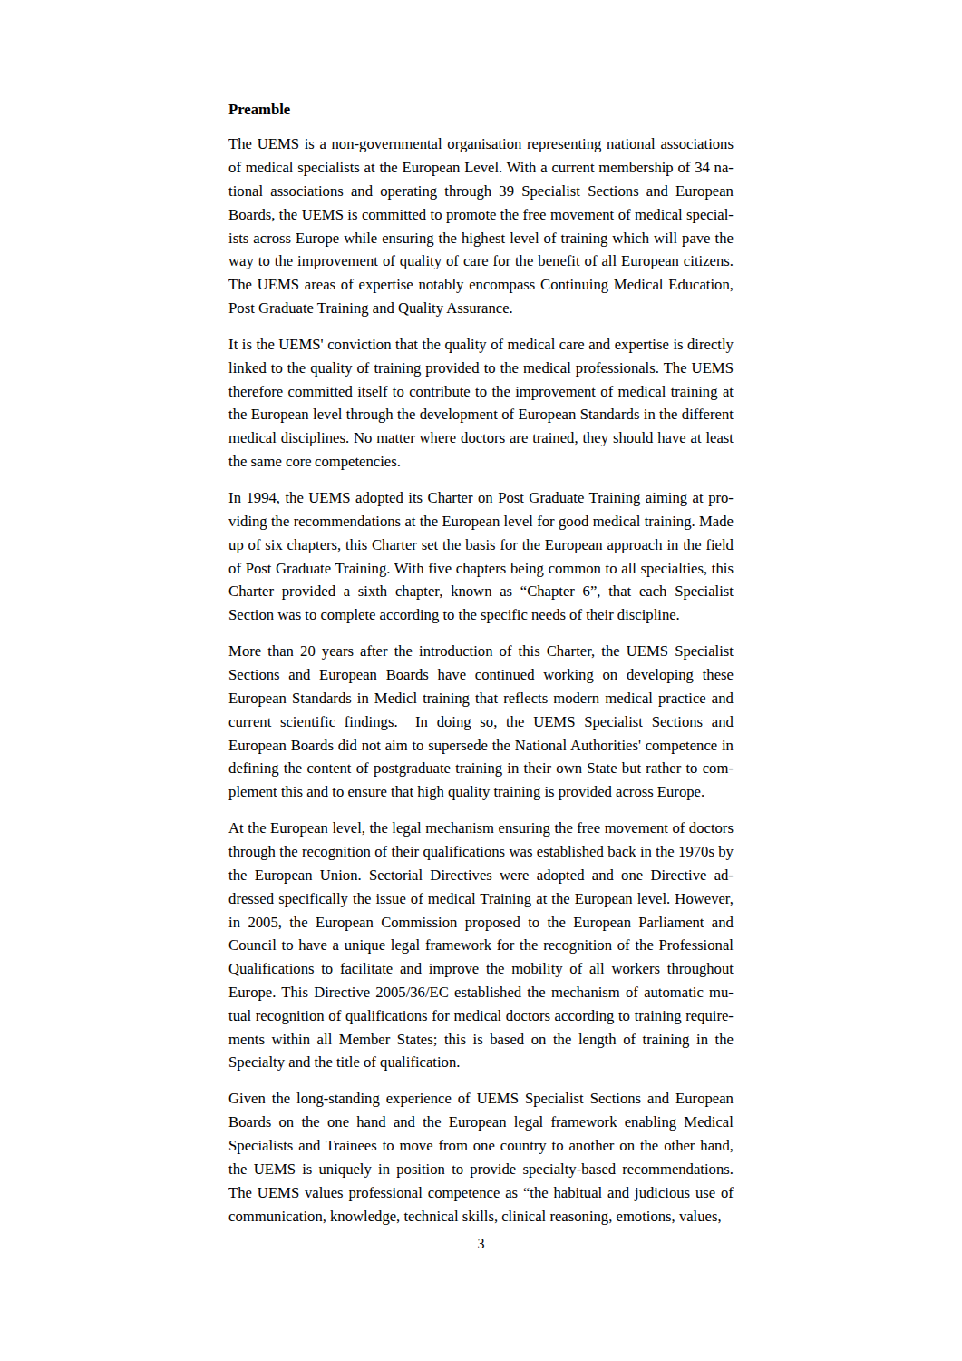Preamble
The UEMS is a non-governmental organisation representing national associations of medical specialists at the European Level. With a current membership of 34 national associations and operating through 39 Specialist Sections and European Boards, the UEMS is committed to promote the free movement of medical specialists across Europe while ensuring the highest level of training which will pave the way to the improvement of quality of care for the benefit of all European citizens. The UEMS areas of expertise notably encompass Continuing Medical Education, Post Graduate Training and Quality Assurance.
It is the UEMS' conviction that the quality of medical care and expertise is directly linked to the quality of training provided to the medical professionals. The UEMS therefore committed itself to contribute to the improvement of medical training at the European level through the development of European Standards in the different medical disciplines. No matter where doctors are trained, they should have at least the same core competencies.
In 1994, the UEMS adopted its Charter on Post Graduate Training aiming at providing the recommendations at the European level for good medical training. Made up of six chapters, this Charter set the basis for the European approach in the field of Post Graduate Training. With five chapters being common to all specialties, this Charter provided a sixth chapter, known as “Chapter 6”, that each Specialist Section was to complete according to the specific needs of their discipline.
More than 20 years after the introduction of this Charter, the UEMS Specialist Sections and European Boards have continued working on developing these European Standards in Medicl training that reflects modern medical practice and current scientific findings. In doing so, the UEMS Specialist Sections and European Boards did not aim to supersede the National Authorities' competence in defining the content of postgraduate training in their own State but rather to complement this and to ensure that high quality training is provided across Europe.
At the European level, the legal mechanism ensuring the free movement of doctors through the recognition of their qualifications was established back in the 1970s by the European Union. Sectorial Directives were adopted and one Directive addressed specifically the issue of medical Training at the European level. However, in 2005, the European Commission proposed to the European Parliament and Council to have a unique legal framework for the recognition of the Professional Qualifications to facilitate and improve the mobility of all workers throughout Europe. This Directive 2005/36/EC established the mechanism of automatic mutual recognition of qualifications for medical doctors according to training requirements within all Member States; this is based on the length of training in the Specialty and the title of qualification.
Given the long-standing experience of UEMS Specialist Sections and European Boards on the one hand and the European legal framework enabling Medical Specialists and Trainees to move from one country to another on the other hand, the UEMS is uniquely in position to provide specialty-based recommendations. The UEMS values professional competence as “the habitual and judicious use of communication, knowledge, technical skills, clinical reasoning, emotions, values,
3